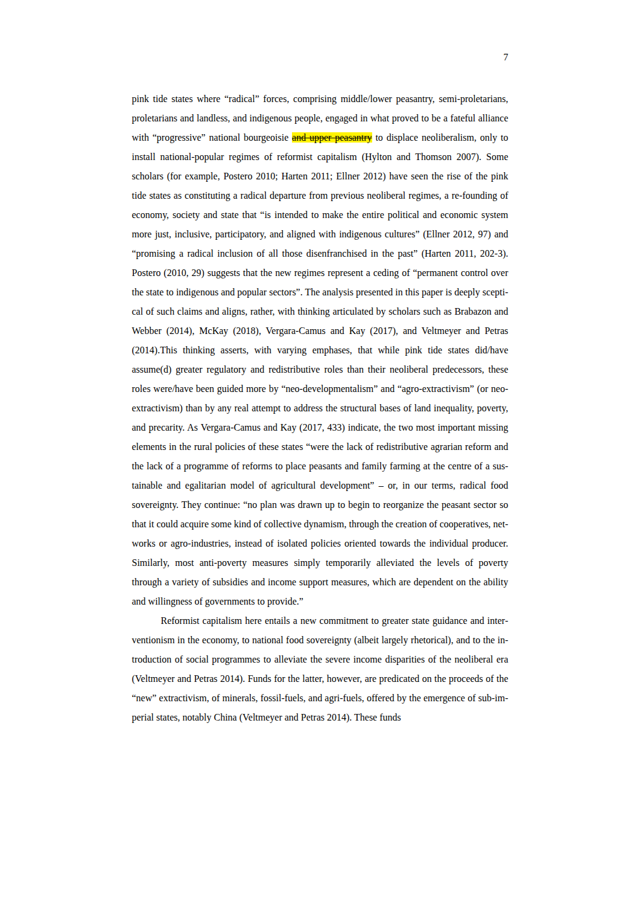7
pink tide states where “radical” forces, comprising middle/lower peasantry, semi-proletarians, proletarians and landless, and indigenous people, engaged in what proved to be a fateful alliance with “progressive” national bourgeoisie and upper peasantry to displace neoliberalism, only to install national-popular regimes of reformist capitalism (Hylton and Thomson 2007). Some scholars (for example, Postero 2010; Harten 2011; Ellner 2012) have seen the rise of the pink tide states as constituting a radical departure from previous neoliberal regimes, a re-founding of economy, society and state that “is intended to make the entire political and economic system more just, inclusive, participatory, and aligned with indigenous cultures” (Ellner 2012, 97) and “promising a radical inclusion of all those disenfranchised in the past” (Harten 2011, 202-3). Postero (2010, 29) suggests that the new regimes represent a ceding of “permanent control over the state to indigenous and popular sectors”. The analysis presented in this paper is deeply sceptical of such claims and aligns, rather, with thinking articulated by scholars such as Brabazon and Webber (2014), McKay (2018), Vergara-Camus and Kay (2017), and Veltmeyer and Petras (2014).This thinking asserts, with varying emphases, that while pink tide states did/have assume(d) greater regulatory and redistributive roles than their neoliberal predecessors, these roles were/have been guided more by “neo-developmentalism” and “agro-extractivism” (or neo-extractivism) than by any real attempt to address the structural bases of land inequality, poverty, and precarity. As Vergara-Camus and Kay (2017, 433) indicate, the two most important missing elements in the rural policies of these states “were the lack of redistributive agrarian reform and the lack of a programme of reforms to place peasants and family farming at the centre of a sustainable and egalitarian model of agricultural development” – or, in our terms, radical food sovereignty. They continue: “no plan was drawn up to begin to reorganize the peasant sector so that it could acquire some kind of collective dynamism, through the creation of cooperatives, networks or agro-industries, instead of isolated policies oriented towards the individual producer. Similarly, most anti-poverty measures simply temporarily alleviated the levels of poverty through a variety of subsidies and income support measures, which are dependent on the ability and willingness of governments to provide.”
Reformist capitalism here entails a new commitment to greater state guidance and interventionism in the economy, to national food sovereignty (albeit largely rhetorical), and to the introduction of social programmes to alleviate the severe income disparities of the neoliberal era (Veltmeyer and Petras 2014). Funds for the latter, however, are predicated on the proceeds of the “new” extractivism, of minerals, fossil-fuels, and agri-fuels, offered by the emergence of sub-imperial states, notably China (Veltmeyer and Petras 2014). These funds